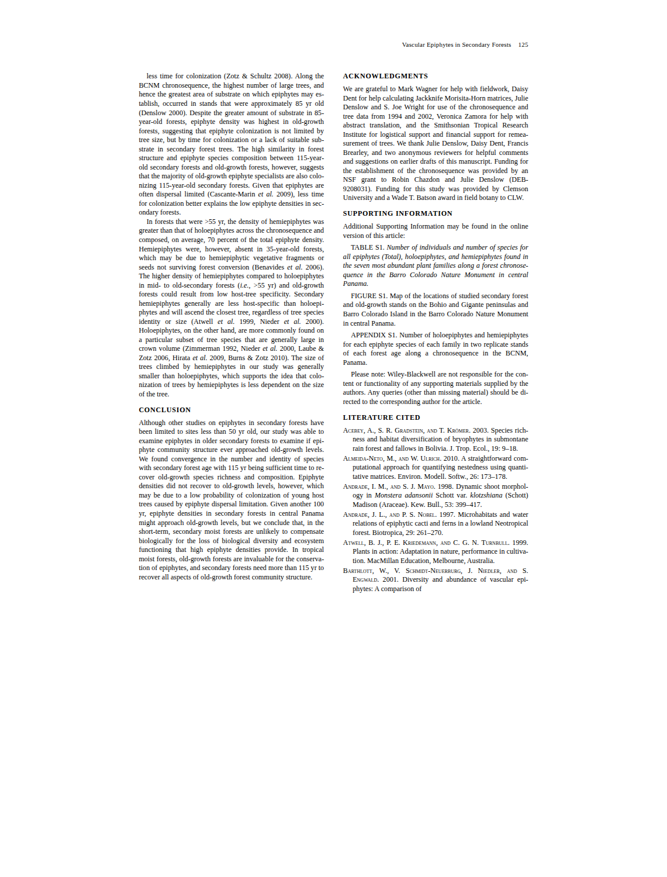Vascular Epiphytes in Secondary Forests125
less time for colonization (Zotz & Schultz 2008). Along the BCNM chronosequence, the highest number of large trees, and hence the greatest area of substrate on which epiphytes may establish, occurred in stands that were approximately 85 yr old (Denslow 2000). Despite the greater amount of substrate in 85-year-old forests, epiphyte density was highest in old-growth forests, suggesting that epiphyte colonization is not limited by tree size, but by time for colonization or a lack of suitable substrate in secondary forest trees. The high similarity in forest structure and epiphyte species composition between 115-year-old secondary forests and old-growth forests, however, suggests that the majority of old-growth epiphyte specialists are also colonizing 115-year-old secondary forests. Given that epiphytes are often dispersal limited (Cascante-Marin et al. 2009), less time for colonization better explains the low epiphyte densities in secondary forests.
In forests that were >55 yr, the density of hemiepiphytes was greater than that of holoepiphytes across the chronosequence and composed, on average, 70 percent of the total epiphyte density. Hemiepiphytes were, however, absent in 35-year-old forests, which may be due to hemiepiphytic vegetative fragments or seeds not surviving forest conversion (Benavides et al. 2006). The higher density of hemiepiphytes compared to holoepiphytes in mid- to old-secondary forests (i.e., >55 yr) and old-growth forests could result from low host-tree specificity. Secondary hemiepiphytes generally are less host-specific than holoepiphytes and will ascend the closest tree, regardless of tree species identity or size (Atwell et al. 1999, Nieder et al. 2000). Holoepiphytes, on the other hand, are more commonly found on a particular subset of tree species that are generally large in crown volume (Zimmerman 1992, Nieder et al. 2000, Laube & Zotz 2006, Hirata et al. 2009, Burns & Zotz 2010). The size of trees climbed by hemiepiphytes in our study was generally smaller than holoepiphytes, which supports the idea that colonization of trees by hemiepiphytes is less dependent on the size of the tree.
CONCLUSION
Although other studies on epiphytes in secondary forests have been limited to sites less than 50 yr old, our study was able to examine epiphytes in older secondary forests to examine if epiphyte community structure ever approached old-growth levels. We found convergence in the number and identity of species with secondary forest age with 115 yr being sufficient time to recover old-growth species richness and composition. Epiphyte densities did not recover to old-growth levels, however, which may be due to a low probability of colonization of young host trees caused by epiphyte dispersal limitation. Given another 100 yr, epiphyte densities in secondary forests in central Panama might approach old-growth levels, but we conclude that, in the short-term, secondary moist forests are unlikely to compensate biologically for the loss of biological diversity and ecosystem functioning that high epiphyte densities provide. In tropical moist forests, old-growth forests are invaluable for the conservation of epiphytes, and secondary forests need more than 115 yr to recover all aspects of old-growth forest community structure.
ACKNOWLEDGMENTS
We are grateful to Mark Wagner for help with fieldwork, Daisy Dent for help calculating Jackknife Morisita-Horn matrices, Julie Denslow and S. Joe Wright for use of the chronosequence and tree data from 1994 and 2002, Veronica Zamora for help with abstract translation, and the Smithsonian Tropical Research Institute for logistical support and financial support for remeasurement of trees. We thank Julie Denslow, Daisy Dent, Francis Brearley, and two anonymous reviewers for helpful comments and suggestions on earlier drafts of this manuscript. Funding for the establishment of the chronosequence was provided by an NSF grant to Robin Chazdon and Julie Denslow (DEB-9208031). Funding for this study was provided by Clemson University and a Wade T. Batson award in field botany to CLW.
SUPPORTING INFORMATION
Additional Supporting Information may be found in the online version of this article:
TABLE S1. Number of individuals and number of species for all epiphytes (Total), holoepiphytes, and hemiepiphytes found in the seven most abundant plant families along a forest chronosequence in the Barro Colorado Nature Monument in central Panama.
FIGURE S1. Map of the locations of studied secondary forest and old-growth stands on the Bohio and Gigante peninsulas and Barro Colorado Island in the Barro Colorado Nature Monument in central Panama.
APPENDIX S1. Number of holoepiphytes and hemiepiphytes for each epiphyte species of each family in two replicate stands of each forest age along a chronosequence in the BCNM, Panama.
Please note: Wiley-Blackwell are not responsible for the content or functionality of any supporting materials supplied by the authors. Any queries (other than missing material) should be directed to the corresponding author for the article.
LITERATURE CITED
Acebey, A., S. R. Gradstein, and T. Krömer. 2003. Species richness and habitat diversification of bryophytes in submontane rain forest and fallows in Bolivia. J. Trop. Ecol., 19: 9–18.
Almeida-Neto, M., and W. Ulrich. 2010. A straightforward computational approach for quantifying nestedness using quantitative matrices. Environ. Modell. Softw., 26: 173–178.
Andrade, I. M., and S. J. Mayo. 1998. Dynamic shoot morphology in Monstera adansonii Schott var. klotzshiana (Schott) Madison (Araceae). Kew. Bull., 53: 399–417.
Andrade, J. L., and P. S. Nobel. 1997. Microhabitats and water relations of epiphytic cacti and ferns in a lowland Neotropical forest. Biotropica, 29: 261–270.
Atwell, B. J., P. E. Kriedemann, and C. G. N. Turnbull. 1999. Plants in action: Adaptation in nature, performance in cultivation. MacMillan Education, Melbourne, Australia.
Barthlott, W., V. Schmidt-Neuerburg, J. Niedler, and S. Engwald. 2001. Diversity and abundance of vascular epiphytes: A comparison of